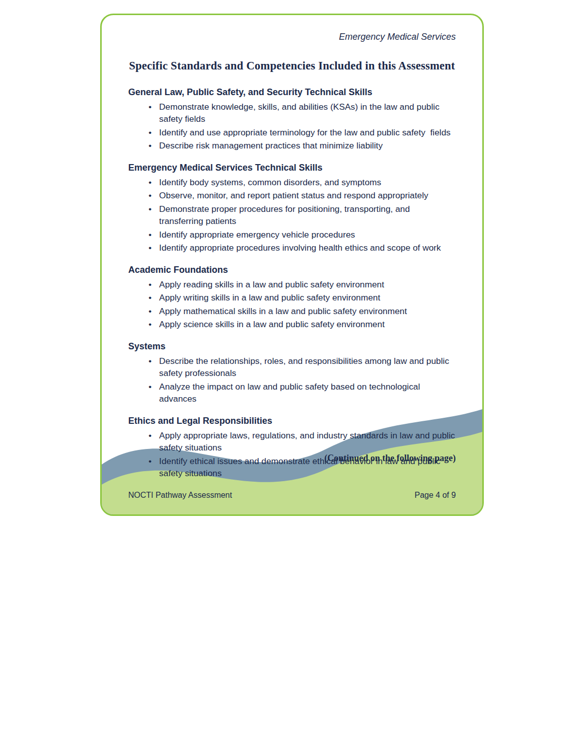Emergency Medical Services
Specific Standards and Competencies Included in this Assessment
General Law, Public Safety, and Security Technical Skills
Demonstrate knowledge, skills, and abilities (KSAs) in the law and public safety fields
Identify and use appropriate terminology for the law and public safety fields
Describe risk management practices that minimize liability
Emergency Medical Services Technical Skills
Identify body systems, common disorders, and symptoms
Observe, monitor, and report patient status and respond appropriately
Demonstrate proper procedures for positioning, transporting, and transferring patients
Identify appropriate emergency vehicle procedures
Identify appropriate procedures involving health ethics and scope of work
Academic Foundations
Apply reading skills in a law and public safety environment
Apply writing skills in a law and public safety environment
Apply mathematical skills in a law and public safety environment
Apply science skills in a law and public safety environment
Systems
Describe the relationships, roles, and responsibilities among law and public safety professionals
Analyze the impact on law and public safety based on technological advances
Ethics and Legal Responsibilities
Apply appropriate laws, regulations, and industry standards in law and public safety situations
Identify ethical issues and demonstrate ethical behavior in law and public safety situations
(Continued on the following page)
NOCTI Pathway Assessment Page 4 of 9